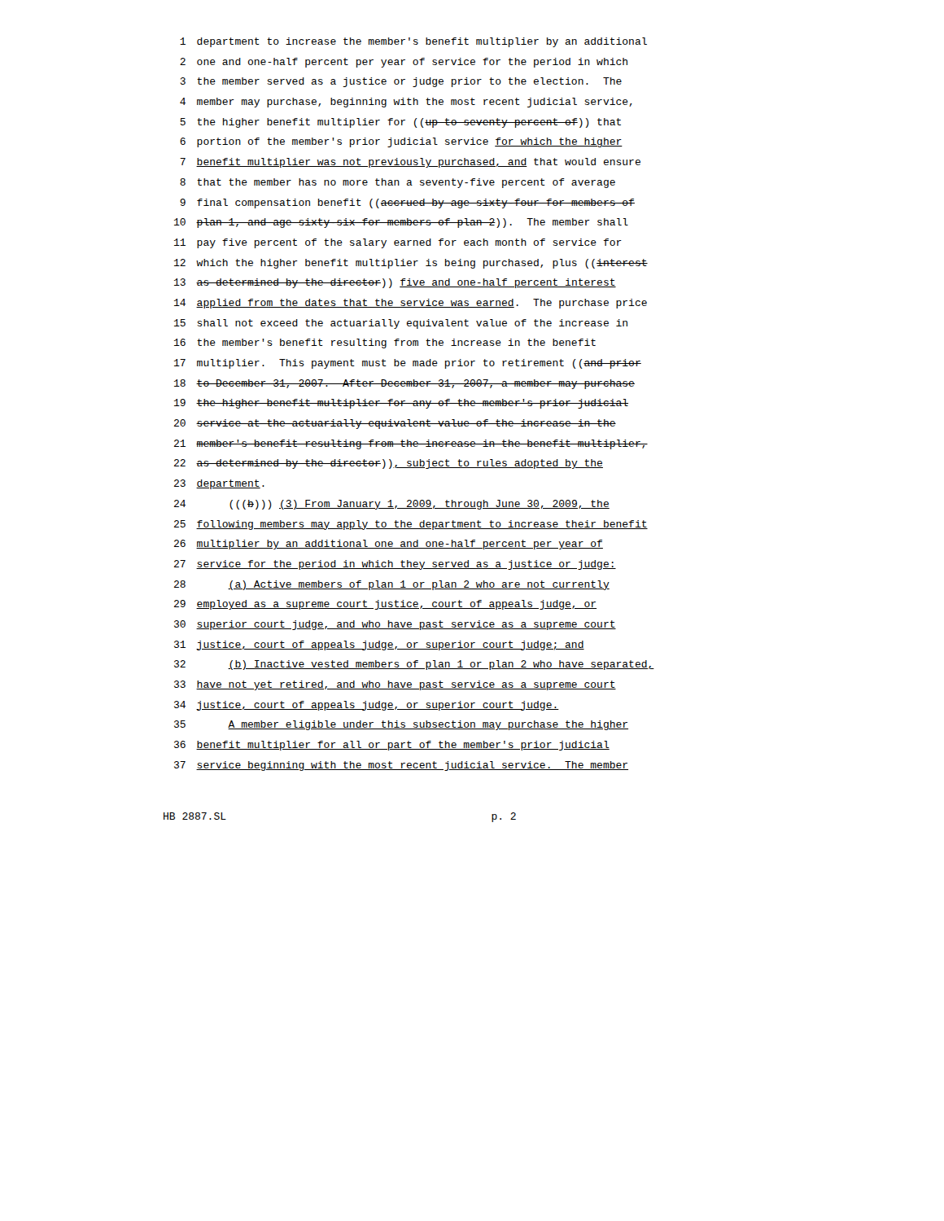department to increase the member's benefit multiplier by an additional
one and one-half percent per year of service for the period in which
the member served as a justice or judge prior to the election. The
member may purchase, beginning with the most recent judicial service,
the higher benefit multiplier for ((up to seventy percent of)) that
portion of the member's prior judicial service for which the higher
benefit multiplier was not previously purchased, and that would ensure
that the member has no more than a seventy-five percent of average
final compensation benefit ((accrued by age sixty-four for members of
plan 1, and age sixty-six for members of plan 2)). The member shall
pay five percent of the salary earned for each month of service for
which the higher benefit multiplier is being purchased, plus ((interest
as determined by the director)) five and one-half percent interest
applied from the dates that the service was earned. The purchase price
shall not exceed the actuarially equivalent value of the increase in
the member's benefit resulting from the increase in the benefit
multiplier. This payment must be made prior to retirement ((and prior
to December 31, 2007. After December 31, 2007, a member may purchase
the higher benefit multiplier for any of the member's prior judicial
service at the actuarially equivalent value of the increase in the
member's benefit resulting from the increase in the benefit multiplier,
as determined by the director)), subject to rules adopted by the
department.
(((b))) (3) From January 1, 2009, through June 30, 2009, the
following members may apply to the department to increase their benefit
multiplier by an additional one and one-half percent per year of
service for the period in which they served as a justice or judge:
(a) Active members of plan 1 or plan 2 who are not currently
employed as a supreme court justice, court of appeals judge, or
superior court judge, and who have past service as a supreme court
justice, court of appeals judge, or superior court judge; and
(b) Inactive vested members of plan 1 or plan 2 who have separated,
have not yet retired, and who have past service as a supreme court
justice, court of appeals judge, or superior court judge.
A member eligible under this subsection may purchase the higher
benefit multiplier for all or part of the member's prior judicial
service beginning with the most recent judicial service. The member
HB 2887.SL
p. 2